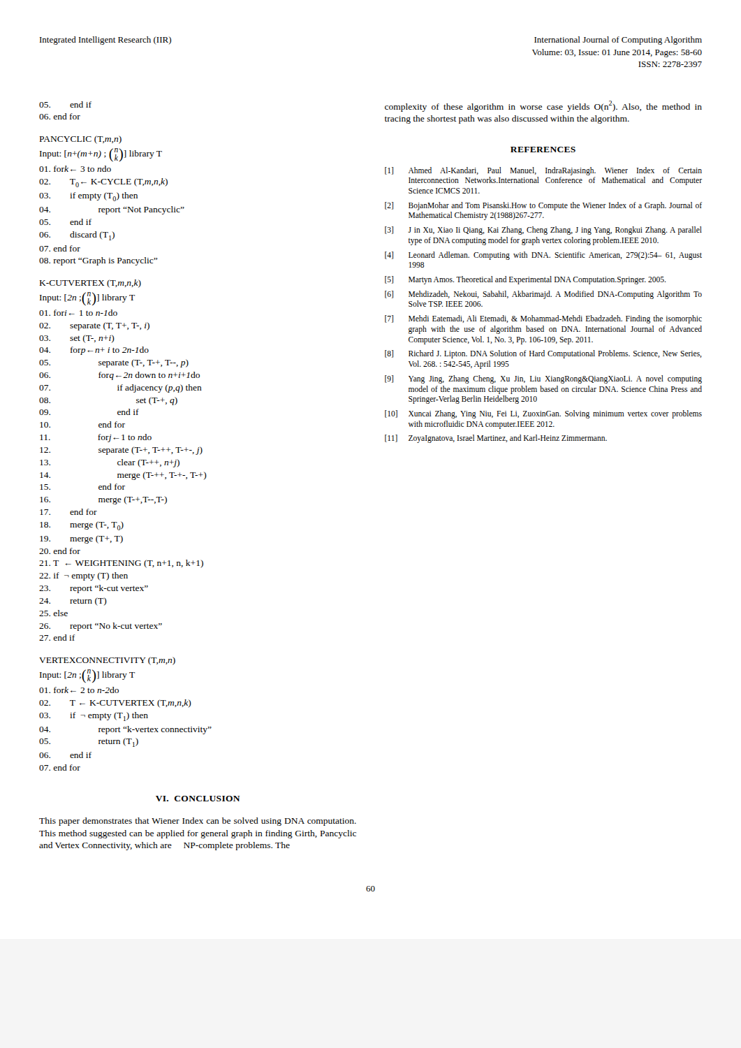Integrated Intelligent Research (IIR)
International Journal of Computing Algorithm
Volume: 03, Issue: 01 June 2014, Pages: 58-60
ISSN: 2278-2397
05. end if
06. end for
PANCYCLIC (T,m,n)
Input: [n+(m+n) ; (nk)] library T
01. fork← 3 to ndo
02. T0← K-CYCLE (T,m,n,k)
03. if empty (T0) then
04. report “Not Pancyclic”
05. end if
06. discard (T1)
07. end for
08. report “Graph is Pancyclic”
K-CUTVERTEX (T,m,n,k)
Input: [2n ;(nk)] library T
01. fori← 1 to n-1do
02. separate (T, T+, T-, i)
03. set (T-, n+i)
04. forp←n+ i to 2n-1do
05. separate (T-, T-+, T--, p)
06. forq←2n down to n+i+1do
07. if adjacency (p,q) then
08. set (T-+, q)
09. end if
10. end for
11. forj←1 to ndo
12. separate (T-+, T-++, T-+-, j)
13. clear (T-++, n+j)
14. merge (T-++, T-+-, T-+)
15. end for
16. merge (T-+,T--,T-)
17. end for
18. merge (T-, T0)
19. merge (T+, T)
20. end for
21. T ← WEIGHTENING (T, n+1, n, k+1)
22. if ¬ empty (T) then
23. report “k-cut vertex”
24. return (T)
25. else
26. report “No k-cut vertex”
27. end if
VERTEXCONNECTIVITY (T,m,n)
Input: [2n ;(nk)] library T
01. fork← 2 to n-2do
02. T ← K-CUTVERTEX (T,m,n,k)
03. if ¬ empty (T1) then
04. report “k-vertex connectivity”
05. return (T1)
06. end if
07. end for
VI. CONCLUSION
This paper demonstrates that Wiener Index can be solved using DNA computation. This method suggested can be applied for general graph in finding Girth, Pancyclic and Vertex Connectivity, which are NP-complete problems. The
complexity of these algorithm in worse case yields O(n2). Also, the method in tracing the shortest path was also discussed within the algorithm.
REFERENCES
[1] Ahmed Al-Kandari, Paul Manuel, IndraRajasingh. Wiener Index of Certain Interconnection Networks.International Conference of Mathematical and Computer Science ICMCS 2011.
[2] BojanMohar and Tom Pisanski.How to Compute the Wiener Index of a Graph. Journal of Mathematical Chemistry 2(1988)267-277.
[3] J in Xu, Xiao Ii Qiang, Kai Zhang, Cheng Zhang, J ing Yang, Rongkui Zhang. A parallel type of DNA computing model for graph vertex coloring problem.IEEE 2010.
[4] Leonard Adleman. Computing with DNA. Scientific American, 279(2):54– 61, August 1998
[5] Martyn Amos. Theoretical and Experimental DNA Computation.Springer. 2005.
[6] Mehdizadeh, Nekoui, Sabahil, Akbarimajd. A Modified DNA-Computing Algorithm To Solve TSP. IEEE 2006.
[7] Mehdi Eatemadi, Ali Etemadi, & Mohammad-Mehdi Ebadzadeh. Finding the isomorphic graph with the use of algorithm based on DNA. International Journal of Advanced Computer Science, Vol. 1, No. 3, Pp. 106-109, Sep. 2011.
[8] Richard J. Lipton. DNA Solution of Hard Computational Problems. Science, New Series, Vol. 268. : 542-545, April 1995
[9] Yang Jing, Zhang Cheng, Xu Jin, Liu XiangRong&QiangXiaoLi. A novel computing model of the maximum clique problem based on circular DNA. Science China Press and Springer-Verlag Berlin Heidelberg 2010
[10] Xuncai Zhang, Ying Niu, Fei Li, ZuoxinGan. Solving minimum vertex cover problems with microfluidic DNA computer.IEEE 2012.
[11] ZoyaIgnatova, Israel Martinez, and Karl-Heinz Zimmermann.
60